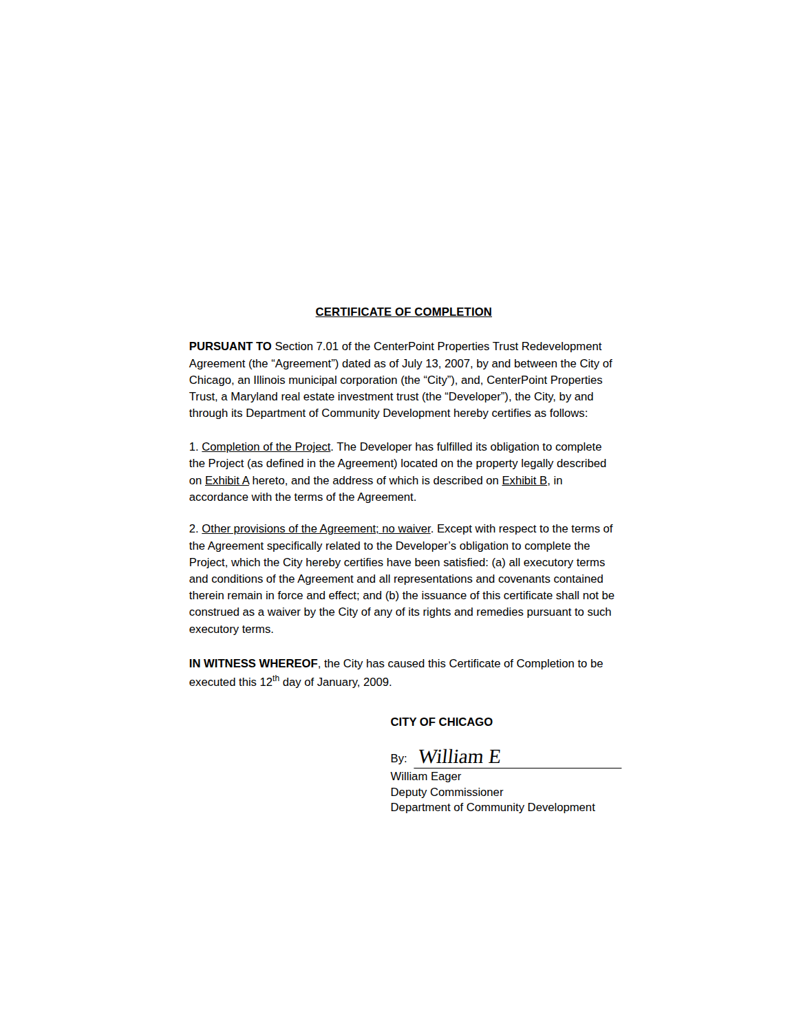CERTIFICATE OF COMPLETION
PURSUANT TO Section 7.01 of the CenterPoint Properties Trust Redevelopment Agreement (the “Agreement”) dated as of July 13, 2007, by and between the City of Chicago, an Illinois municipal corporation (the “City”), and, CenterPoint Properties Trust, a Maryland real estate investment trust (the “Developer”), the City, by and through its Department of Community Development hereby certifies as follows:
1. Completion of the Project. The Developer has fulfilled its obligation to complete the Project (as defined in the Agreement) located on the property legally described on Exhibit A hereto, and the address of which is described on Exhibit B, in accordance with the terms of the Agreement.
2. Other provisions of the Agreement; no waiver. Except with respect to the terms of the Agreement specifically related to the Developer’s obligation to complete the Project, which the City hereby certifies have been satisfied: (a) all executory terms and conditions of the Agreement and all representations and covenants contained therein remain in force and effect; and (b) the issuance of this certificate shall not be construed as a waiver by the City of any of its rights and remedies pursuant to such executory terms.
IN WITNESS WHEREOF, the City has caused this Certificate of Completion to be executed this 12th day of January, 2009.
CITY OF CHICAGO
By: William E
William Eager
Deputy Commissioner
Department of Community Development